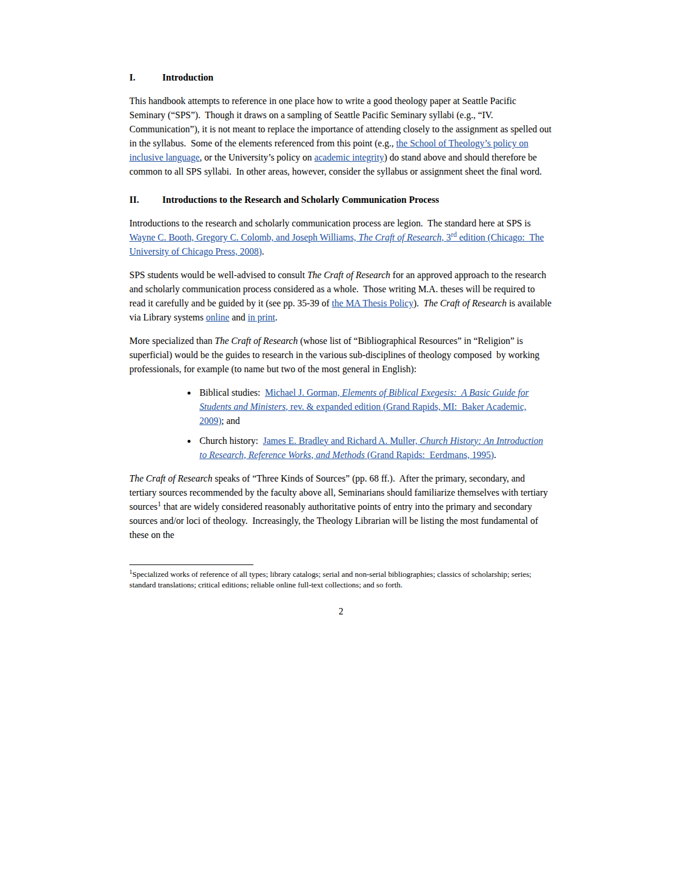I. Introduction
This handbook attempts to reference in one place how to write a good theology paper at Seattle Pacific Seminary (“SPS”). Though it draws on a sampling of Seattle Pacific Seminary syllabi (e.g., “IV. Communication”), it is not meant to replace the importance of attending closely to the assignment as spelled out in the syllabus. Some of the elements referenced from this point (e.g., the School of Theology’s policy on inclusive language, or the University’s policy on academic integrity) do stand above and should therefore be common to all SPS syllabi. In other areas, however, consider the syllabus or assignment sheet the final word.
II. Introductions to the Research and Scholarly Communication Process
Introductions to the research and scholarly communication process are legion. The standard here at SPS is Wayne C. Booth, Gregory C. Colomb, and Joseph Williams, The Craft of Research, 3rd edition (Chicago: The University of Chicago Press, 2008).
SPS students would be well-advised to consult The Craft of Research for an approved approach to the research and scholarly communication process considered as a whole. Those writing M.A. theses will be required to read it carefully and be guided by it (see pp. 35-39 of the MA Thesis Policy). The Craft of Research is available via Library systems online and in print.
More specialized than The Craft of Research (whose list of “Bibliographical Resources” in “Religion” is superficial) would be the guides to research in the various sub-disciplines of theology composed by working professionals, for example (to name but two of the most general in English):
Biblical studies: Michael J. Gorman, Elements of Biblical Exegesis: A Basic Guide for Students and Ministers, rev. & expanded edition (Grand Rapids, MI: Baker Academic, 2009); and
Church history: James E. Bradley and Richard A. Muller, Church History: An Introduction to Research, Reference Works, and Methods (Grand Rapids: Eerdmans, 1995).
The Craft of Research speaks of “Three Kinds of Sources” (pp. 68 ff.). After the primary, secondary, and tertiary sources recommended by the faculty above all, Seminarians should familiarize themselves with tertiary sources1 that are widely considered reasonably authoritative points of entry into the primary and secondary sources and/or loci of theology. Increasingly, the Theology Librarian will be listing the most fundamental of these on the
1Specialized works of reference of all types; library catalogs; serial and non-serial bibliographies; classics of scholarship; series; standard translations; critical editions; reliable online full-text collections; and so forth.
2